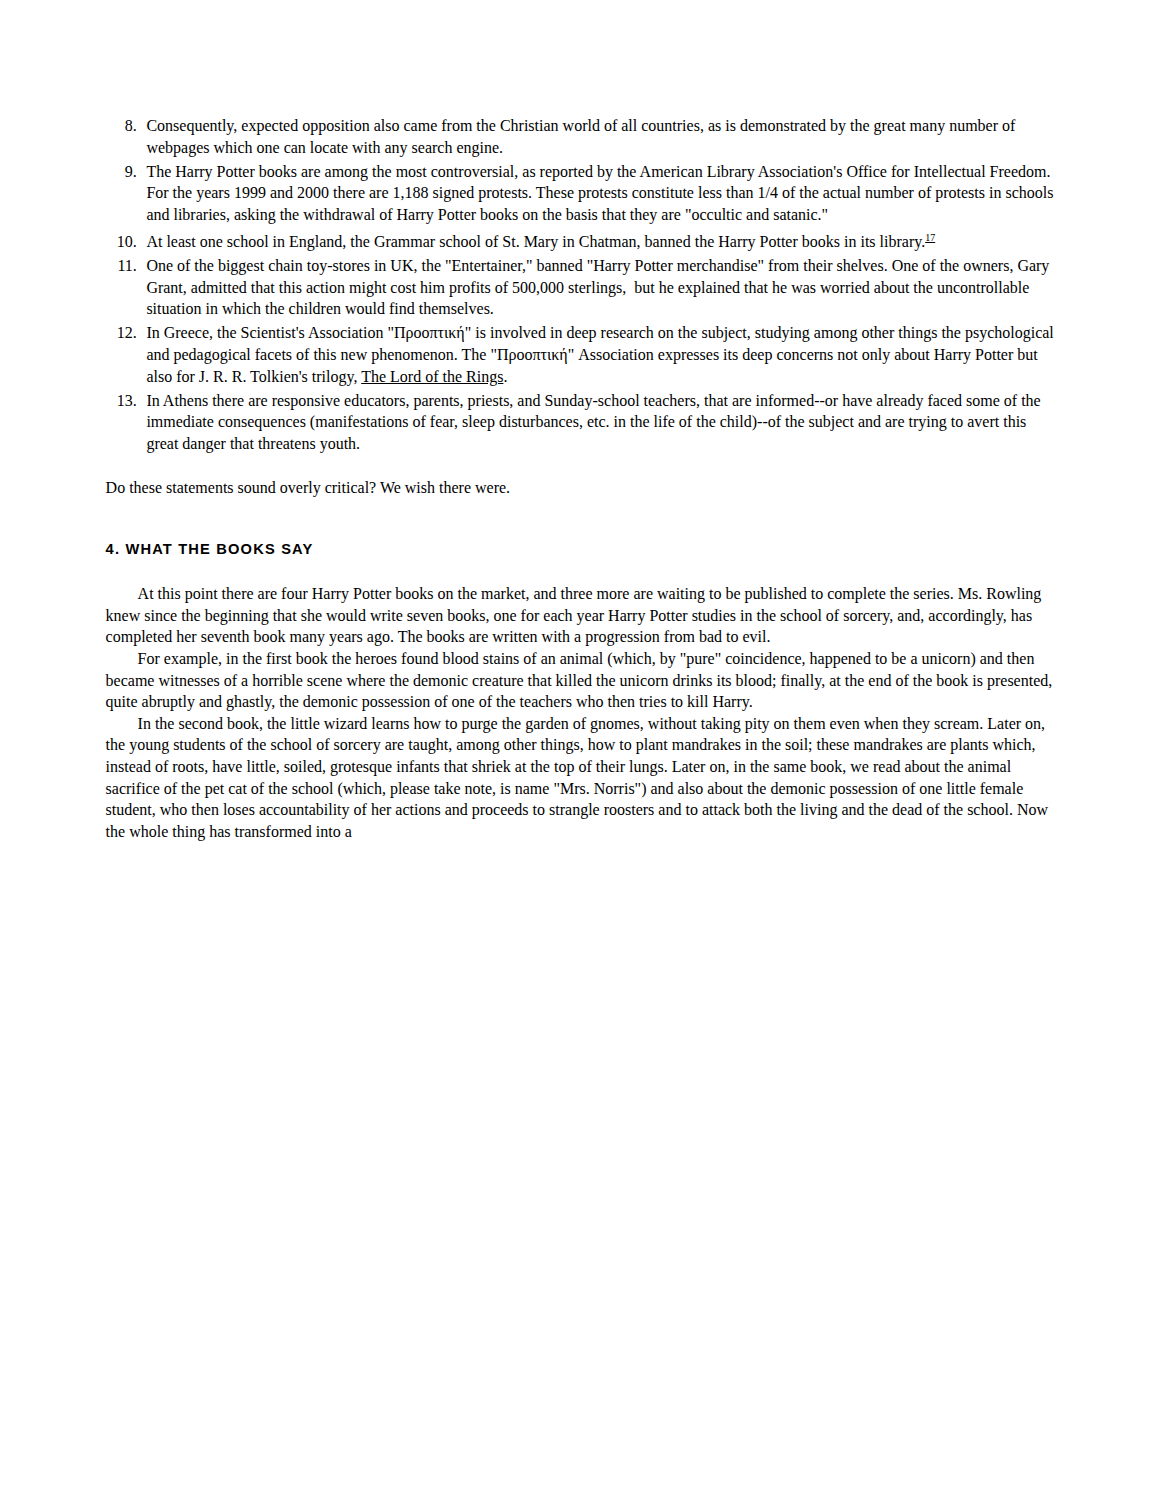Consequently, expected opposition also came from the Christian world of all countries, as is demonstrated by the great many number of webpages which one can locate with any search engine.
The Harry Potter books are among the most controversial, as reported by the American Library Association's Office for Intellectual Freedom. For the years 1999 and 2000 there are 1,188 signed protests. These protests constitute less than 1/4 of the actual number of protests in schools and libraries, asking the withdrawal of Harry Potter books on the basis that they are "occultic and satanic."
At least one school in England, the Grammar school of St. Mary in Chatman, banned the Harry Potter books in its library.17
One of the biggest chain toy-stores in UK, the "Entertainer," banned "Harry Potter merchandise" from their shelves. One of the owners, Gary Grant, admitted that this action might cost him profits of 500,000 sterlings, but he explained that he was worried about the uncontrollable situation in which the children would find themselves.
In Greece, the Scientist's Association "Προοπτική" is involved in deep research on the subject, studying among other things the psychological and pedagogical facets of this new phenomenon. The "Προοπτική" Association expresses its deep concerns not only about Harry Potter but also for J. R. R. Tolkien's trilogy, The Lord of the Rings.
In Athens there are responsive educators, parents, priests, and Sunday-school teachers, that are informed--or have already faced some of the immediate consequences (manifestations of fear, sleep disturbances, etc. in the life of the child)--of the subject and are trying to avert this great danger that threatens youth.
Do these statements sound overly critical? We wish there were.
4. WHAT THE BOOKS SAY
At this point there are four Harry Potter books on the market, and three more are waiting to be published to complete the series. Ms. Rowling knew since the beginning that she would write seven books, one for each year Harry Potter studies in the school of sorcery, and, accordingly, has completed her seventh book many years ago. The books are written with a progression from bad to evil.
For example, in the first book the heroes found blood stains of an animal (which, by "pure" coincidence, happened to be a unicorn) and then became witnesses of a horrible scene where the demonic creature that killed the unicorn drinks its blood; finally, at the end of the book is presented, quite abruptly and ghastly, the demonic possession of one of the teachers who then tries to kill Harry.
In the second book, the little wizard learns how to purge the garden of gnomes, without taking pity on them even when they scream. Later on, the young students of the school of sorcery are taught, among other things, how to plant mandrakes in the soil; these mandrakes are plants which, instead of roots, have little, soiled, grotesque infants that shriek at the top of their lungs. Later on, in the same book, we read about the animal sacrifice of the pet cat of the school (which, please take note, is name "Mrs. Norris") and also about the demonic possession of one little female student, who then loses accountability of her actions and proceeds to strangle roosters and to attack both the living and the dead of the school. Now the whole thing has transformed into a